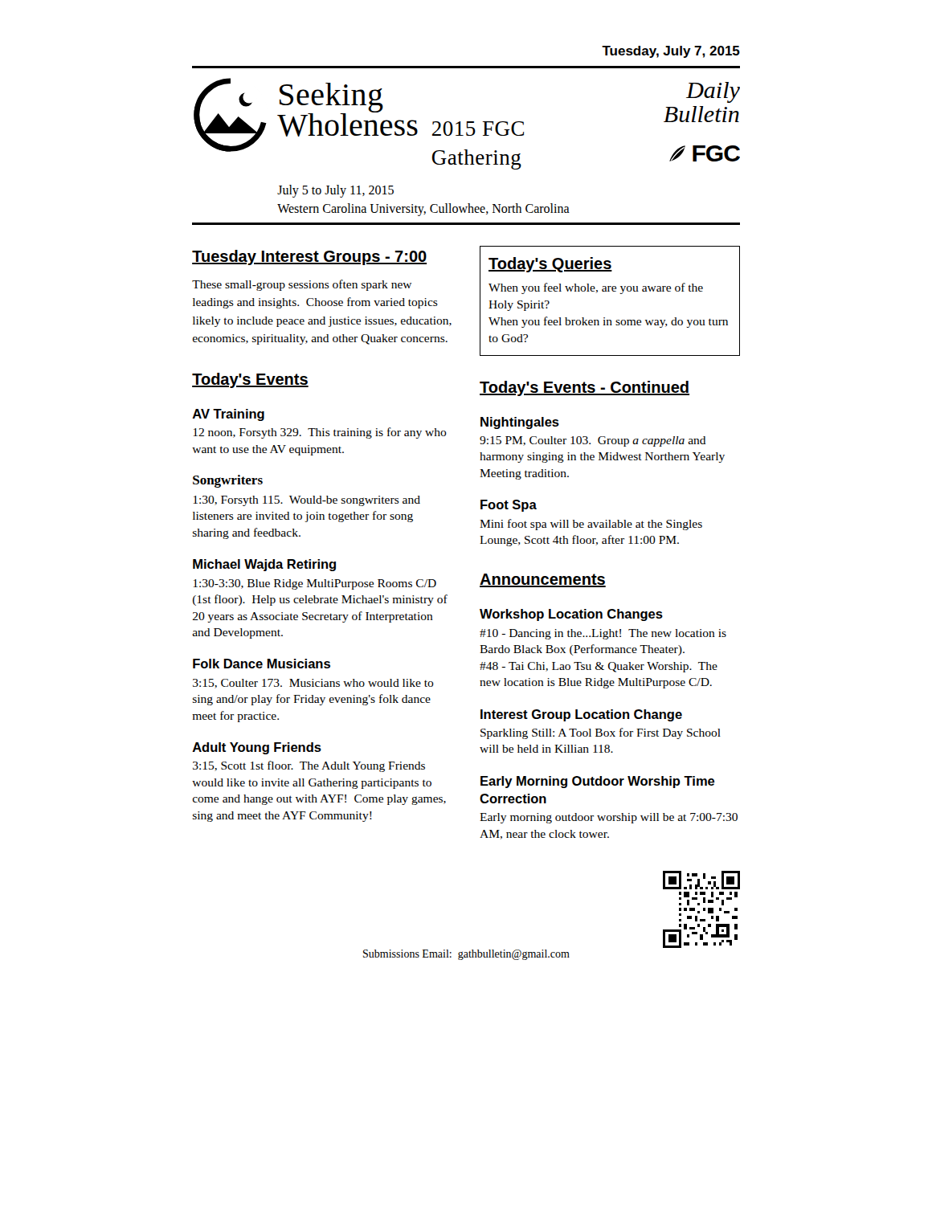Tuesday, July 7, 2015
Seeking
Wholeness 2015 FGC Gathering
July 5 to July 11, 2015
Western Carolina University, Cullowhee, North Carolina
Daily
Bulletin
FGC
Tuesday Interest Groups - 7:00
These small-group sessions often spark new leadings and insights. Choose from varied topics likely to include peace and justice issues, education, economics, spirituality, and other Quaker concerns.
Today's Events
AV Training
12 noon, Forsyth 329. This training is for any who want to use the AV equipment.
Songwriters
1:30, Forsyth 115. Would-be songwriters and listeners are invited to join together for song sharing and feedback.
Michael Wajda Retiring
1:30-3:30, Blue Ridge MultiPurpose Rooms C/D (1st floor). Help us celebrate Michael's ministry of 20 years as Associate Secretary of Interpretation and Development.
Folk Dance Musicians
3:15, Coulter 173. Musicians who would like to sing and/or play for Friday evening's folk dance meet for practice.
Adult Young Friends
3:15, Scott 1st floor. The Adult Young Friends would like to invite all Gathering participants to come and hange out with AYF! Come play games, sing and meet the AYF Community!
Today's Queries
When you feel whole, are you aware of the Holy Spirit?
When you feel broken in some way, do you turn to God?
Today's Events - Continued
Nightingales
9:15 PM, Coulter 103. Group a cappella and harmony singing in the Midwest Northern Yearly Meeting tradition.
Foot Spa
Mini foot spa will be available at the Singles Lounge, Scott 4th floor, after 11:00 PM.
Announcements
Workshop Location Changes
#10 - Dancing in the...Light! The new location is Bardo Black Box (Performance Theater).
#48 - Tai Chi, Lao Tsu & Quaker Worship. The new location is Blue Ridge MultiPurpose C/D.
Interest Group Location Change
Sparkling Still: A Tool Box for First Day School will be held in Killian 118.
Early Morning Outdoor Worship Time Correction
Early morning outdoor worship will be at 7:00-7:30 AM, near the clock tower.
Submissions Email: gathbulletin@gmail.com